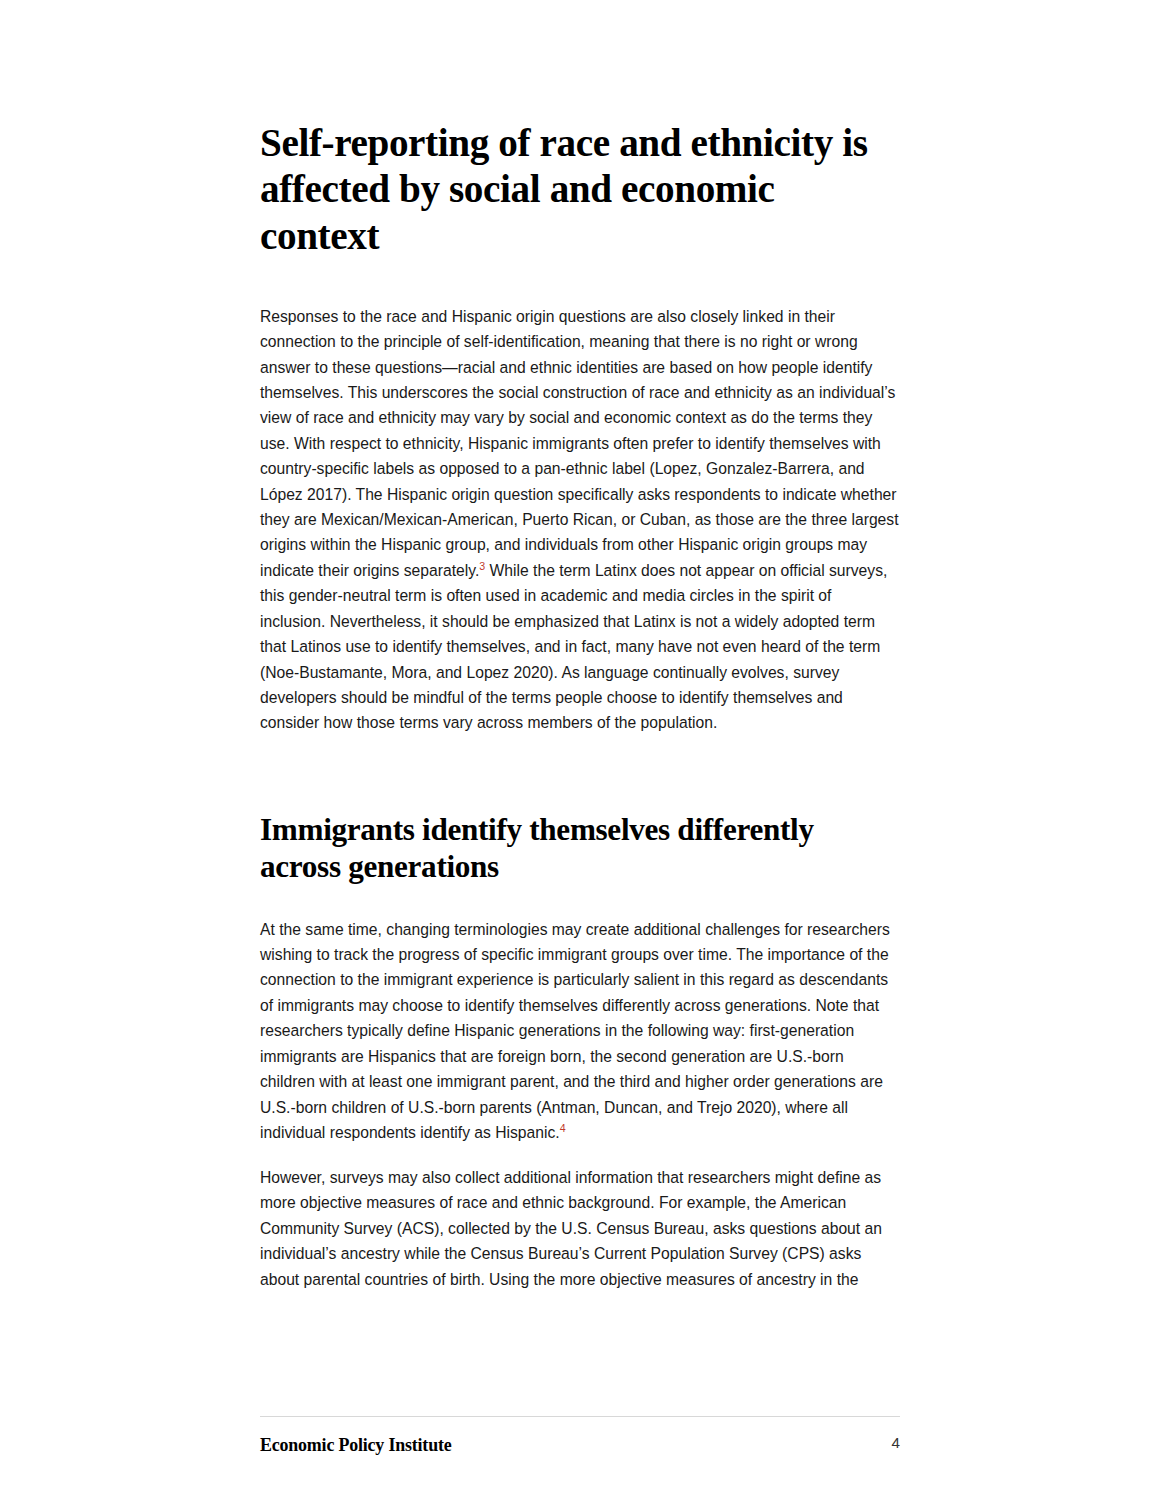Self-reporting of race and ethnicity is affected by social and economic context
Responses to the race and Hispanic origin questions are also closely linked in their connection to the principle of self-identification, meaning that there is no right or wrong answer to these questions—racial and ethnic identities are based on how people identify themselves. This underscores the social construction of race and ethnicity as an individual’s view of race and ethnicity may vary by social and economic context as do the terms they use. With respect to ethnicity, Hispanic immigrants often prefer to identify themselves with country-specific labels as opposed to a pan-ethnic label (Lopez, Gonzalez-Barrera, and López 2017). The Hispanic origin question specifically asks respondents to indicate whether they are Mexican/Mexican-American, Puerto Rican, or Cuban, as those are the three largest origins within the Hispanic group, and individuals from other Hispanic origin groups may indicate their origins separately.3 While the term Latinx does not appear on official surveys, this gender-neutral term is often used in academic and media circles in the spirit of inclusion. Nevertheless, it should be emphasized that Latinx is not a widely adopted term that Latinos use to identify themselves, and in fact, many have not even heard of the term (Noe-Bustamante, Mora, and Lopez 2020). As language continually evolves, survey developers should be mindful of the terms people choose to identify themselves and consider how those terms vary across members of the population.
Immigrants identify themselves differently across generations
At the same time, changing terminologies may create additional challenges for researchers wishing to track the progress of specific immigrant groups over time. The importance of the connection to the immigrant experience is particularly salient in this regard as descendants of immigrants may choose to identify themselves differently across generations. Note that researchers typically define Hispanic generations in the following way: first-generation immigrants are Hispanics that are foreign born, the second generation are U.S.-born children with at least one immigrant parent, and the third and higher order generations are U.S.-born children of U.S.-born parents (Antman, Duncan, and Trejo 2020), where all individual respondents identify as Hispanic.4
However, surveys may also collect additional information that researchers might define as more objective measures of race and ethnic background. For example, the American Community Survey (ACS), collected by the U.S. Census Bureau, asks questions about an individual’s ancestry while the Census Bureau’s Current Population Survey (CPS) asks about parental countries of birth. Using the more objective measures of ancestry in the
Economic Policy Institute
4